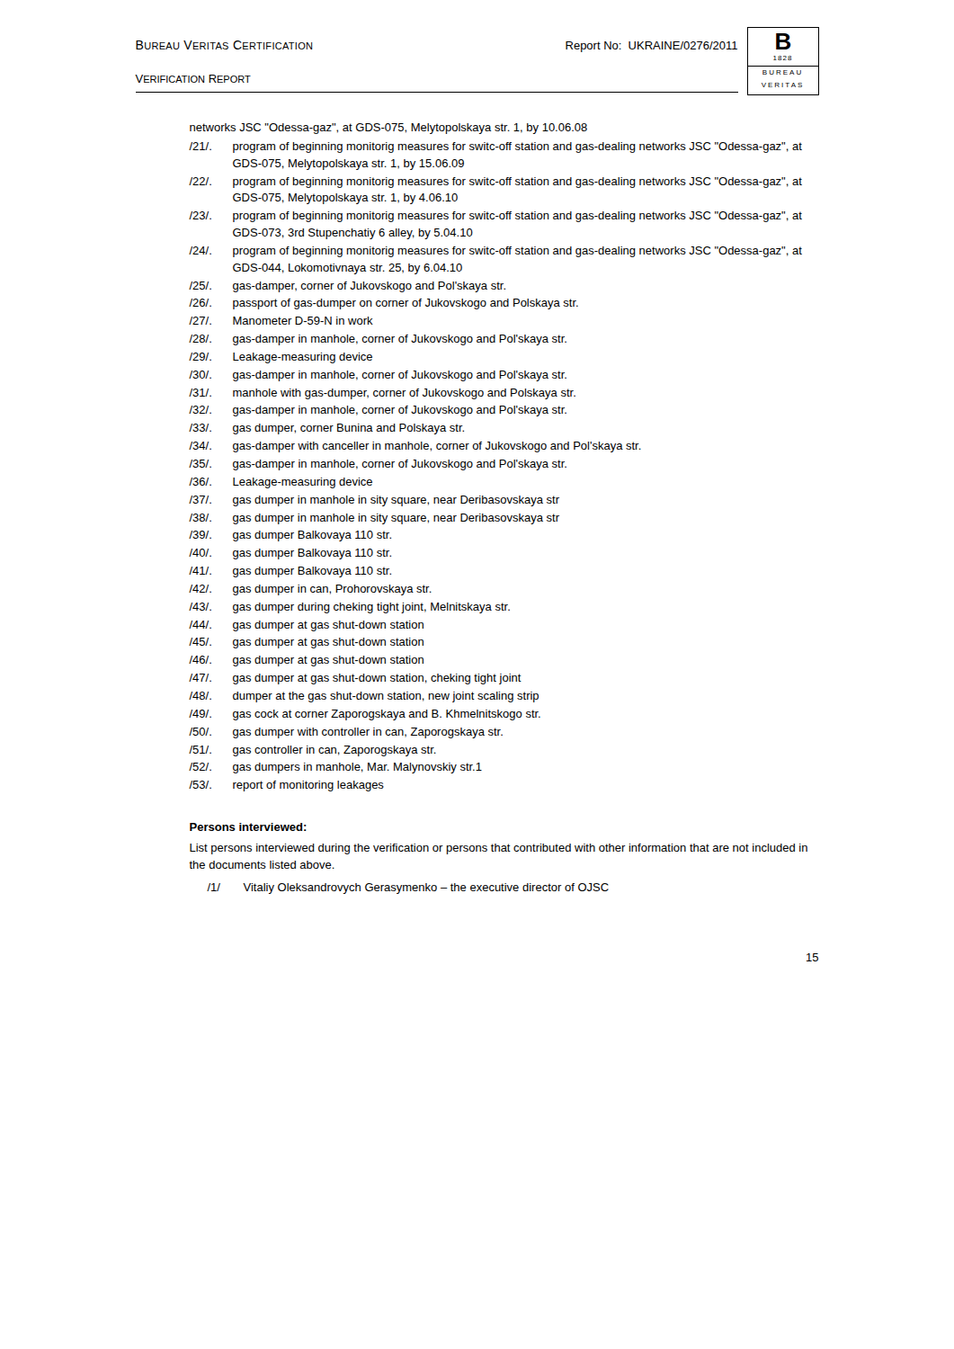BUREAU VERITAS CERTIFICATION
Report No: UKRAINE/0276/2011
VERIFICATION REPORT
B
1828
BUREAU
VERITAS
networks JSC "Odessa-gaz", at GDS-075, Melytopolskaya str. 1, by 10.06.08
/21/. program of beginning monitorig measures for switc-off station and gas-dealing networks JSC "Odessa-gaz", at GDS-075, Melytopolskaya str. 1, by 15.06.09
/22/. program of beginning monitorig measures for switc-off station and gas-dealing networks JSC "Odessa-gaz", at GDS-075, Melytopolskaya str. 1, by 4.06.10
/23/. program of beginning monitorig measures for switc-off station and gas-dealing networks JSC "Odessa-gaz", at GDS-073, 3rd Stupenchatiy 6 alley, by 5.04.10
/24/. program of beginning monitorig measures for switc-off station and gas-dealing networks JSC "Odessa-gaz", at GDS-044, Lokomotivnaya str. 25, by 6.04.10
/25/. gas-damper, corner of Jukovskogo and Pol'skaya str.
/26/. passport of gas-dumper on corner of Jukovskogo and Polskaya str.
/27/. Manometer D-59-N in work
/28/. gas-damper in manhole, corner of Jukovskogo and Pol'skaya str.
/29/. Leakage-measuring device
/30/. gas-damper in manhole, corner of Jukovskogo and Pol'skaya str.
/31/. manhole with gas-dumper, corner of Jukovskogo and Polskaya str.
/32/. gas-damper in manhole, corner of Jukovskogo and Pol'skaya str.
/33/. gas dumper, corner Bunina and Polskaya str.
/34/. gas-damper with canceller in manhole, corner of Jukovskogo and Pol'skaya str.
/35/. gas-damper in manhole, corner of Jukovskogo and Pol'skaya str.
/36/. Leakage-measuring device
/37/. gas dumper in manhole in sity square, near Deribasovskaya str
/38/. gas dumper in manhole in sity square, near Deribasovskaya str
/39/. gas dumper Balkovaya 110 str.
/40/. gas dumper Balkovaya 110 str.
/41/. gas dumper Balkovaya 110 str.
/42/. gas dumper in can, Prohorovskaya str.
/43/. gas dumper during cheking tight joint, Melnitskaya str.
/44/. gas dumper at gas shut-down station
/45/. gas dumper at gas shut-down station
/46/. gas dumper at gas shut-down station
/47/. gas dumper at gas shut-down station, cheking tight joint
/48/. dumper at the gas shut-down station, new joint scaling strip
/49/. gas cock at corner Zaporogskaya and B. Khmelnitskogo str.
/50/. gas dumper with controller in can, Zaporogskaya str.
/51/. gas controller in can, Zaporogskaya str.
/52/. gas dumpers in manhole, Mar. Malynovskiy str.1
/53/. report of monitoring leakages
Persons interviewed:
List persons interviewed during the verification or persons that contributed with other information that are not included in the documents listed above.
/1/ Vitaliy Oleksandrovych Gerasymenko – the executive director of OJSC
15